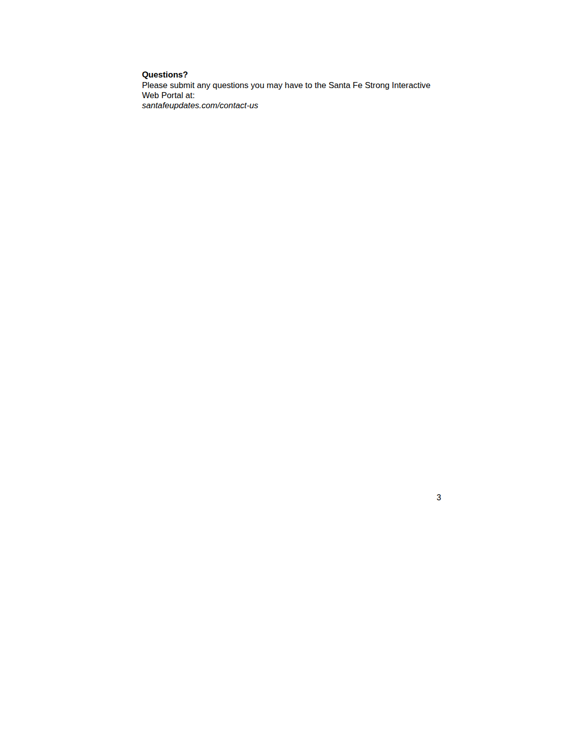Questions?
Please submit any questions you may have to the Santa Fe Strong Interactive Web Portal at:
santafeupdates.com/contact-us
3